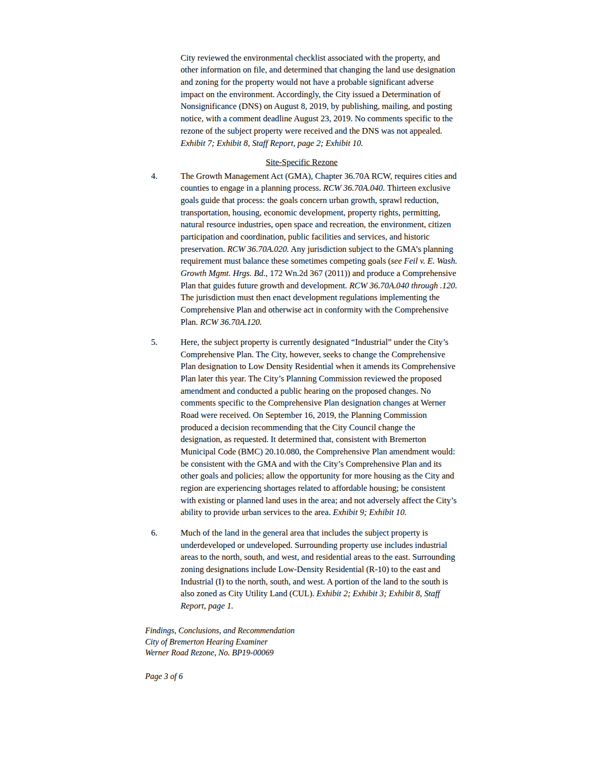City reviewed the environmental checklist associated with the property, and other information on file, and determined that changing the land use designation and zoning for the property would not have a probable significant adverse impact on the environment. Accordingly, the City issued a Determination of Nonsignificance (DNS) on August 8, 2019, by publishing, mailing, and posting notice, with a comment deadline August 23, 2019. No comments specific to the rezone of the subject property were received and the DNS was not appealed. Exhibit 7; Exhibit 8, Staff Report, page 2; Exhibit 10.
Site-Specific Rezone
4.
The Growth Management Act (GMA), Chapter 36.70A RCW, requires cities and counties to engage in a planning process. RCW 36.70A.040. Thirteen exclusive goals guide that process: the goals concern urban growth, sprawl reduction, transportation, housing, economic development, property rights, permitting, natural resource industries, open space and recreation, the environment, citizen participation and coordination, public facilities and services, and historic preservation. RCW 36.70A.020. Any jurisdiction subject to the GMA’s planning requirement must balance these sometimes competing goals (see Feil v. E. Wash. Growth Mgmt. Hrgs. Bd., 172 Wn.2d 367 (2011)) and produce a Comprehensive Plan that guides future growth and development. RCW 36.70A.040 through .120. The jurisdiction must then enact development regulations implementing the Comprehensive Plan and otherwise act in conformity with the Comprehensive Plan. RCW 36.70A.120.
5.
Here, the subject property is currently designated “Industrial” under the City’s Comprehensive Plan. The City, however, seeks to change the Comprehensive Plan designation to Low Density Residential when it amends its Comprehensive Plan later this year. The City’s Planning Commission reviewed the proposed amendment and conducted a public hearing on the proposed changes. No comments specific to the Comprehensive Plan designation changes at Werner Road were received. On September 16, 2019, the Planning Commission produced a decision recommending that the City Council change the designation, as requested. It determined that, consistent with Bremerton Municipal Code (BMC) 20.10.080, the Comprehensive Plan amendment would: be consistent with the GMA and with the City’s Comprehensive Plan and its other goals and policies; allow the opportunity for more housing as the City and region are experiencing shortages related to affordable housing; be consistent with existing or planned land uses in the area; and not adversely affect the City’s ability to provide urban services to the area. Exhibit 9; Exhibit 10.
6.
Much of the land in the general area that includes the subject property is underdeveloped or undeveloped. Surrounding property use includes industrial areas to the north, south, and west, and residential areas to the east. Surrounding zoning designations include Low-Density Residential (R-10) to the east and Industrial (I) to the north, south, and west. A portion of the land to the south is also zoned as City Utility Land (CUL). Exhibit 2; Exhibit 3; Exhibit 8, Staff Report, page 1.
Findings, Conclusions, and Recommendation
City of Bremerton Hearing Examiner
Werner Road Rezone, No. BP19-00069
Page 3 of 6